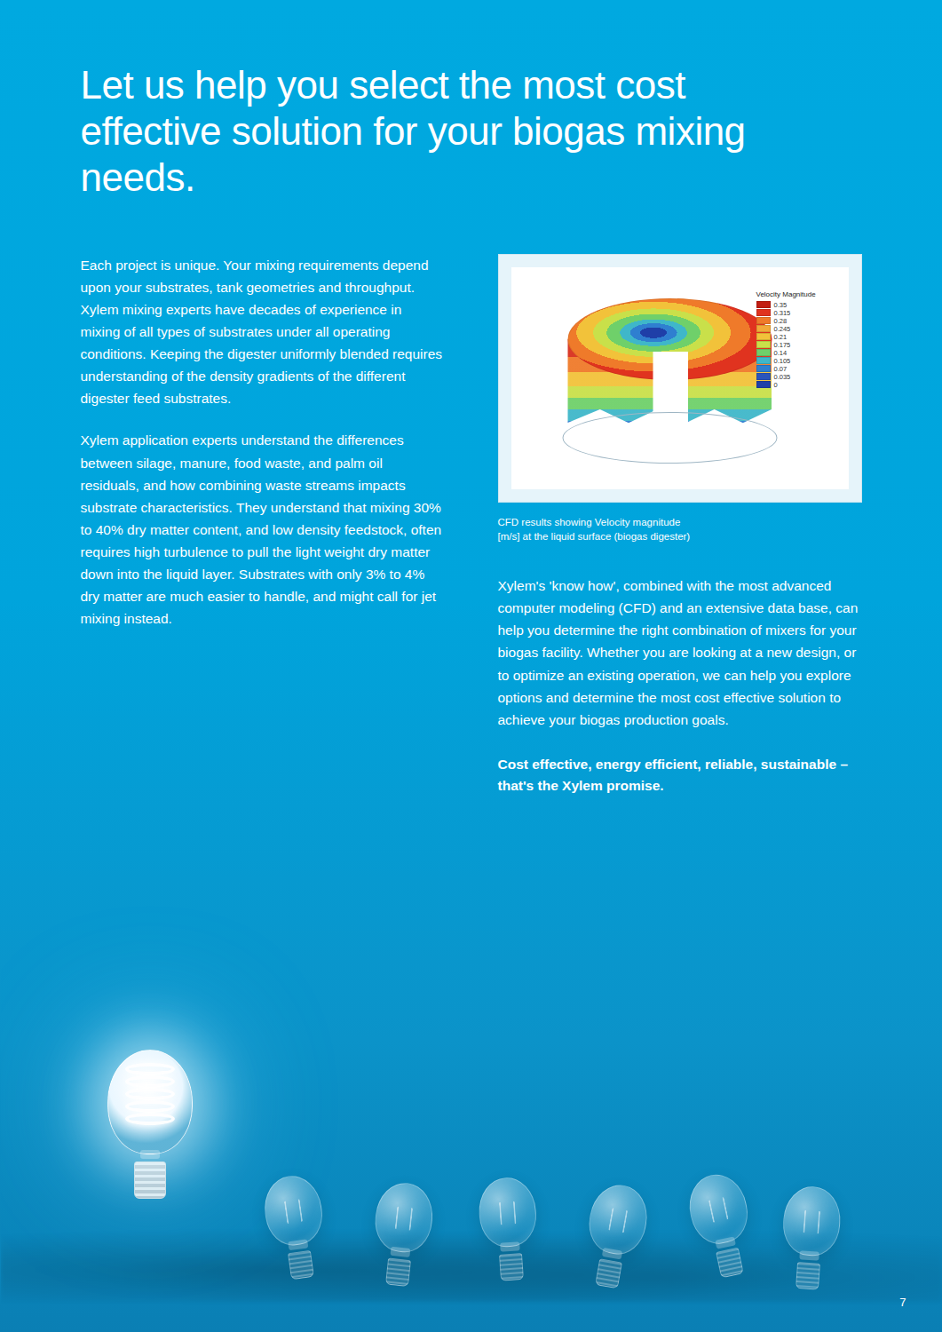Let us help you select the most cost effective solution for your biogas mixing needs.
Each project is unique. Your mixing requirements depend upon your substrates, tank geometries and throughput. Xylem mixing experts have decades of experience in mixing of all types of substrates under all operating conditions. Keeping the digester uniformly blended requires understanding of the density gradients of the different digester feed substrates.
Xylem application experts understand the differences between silage, manure, food waste, and palm oil residuals, and how combining waste streams impacts substrate characteristics. They understand that mixing 30% to 40% dry matter content, and low density feedstock, often requires high turbulence to pull the light weight dry matter down into the liquid layer. Substrates with only 3% to 4% dry matter are much easier to handle, and might call for jet mixing instead.
Velocity Magnitude
0.35
0.315
0.28
0.245
0.21
0.175
0.14
0.105
0.07
0.035
0
CFD results showing Velocity magnitude
[m/s] at the liquid surface (biogas digester)
Xylem's 'know how', combined with the most advanced computer modeling (CFD) and an extensive data base, can help you determine the right combination of mixers for your biogas facility. Whether you are looking at a new design, or to optimize an existing operation, we can help you explore options and determine the most cost effective solution to achieve your biogas production goals.
Cost effective, energy efficient, reliable, sustainable – that's the Xylem promise.
7